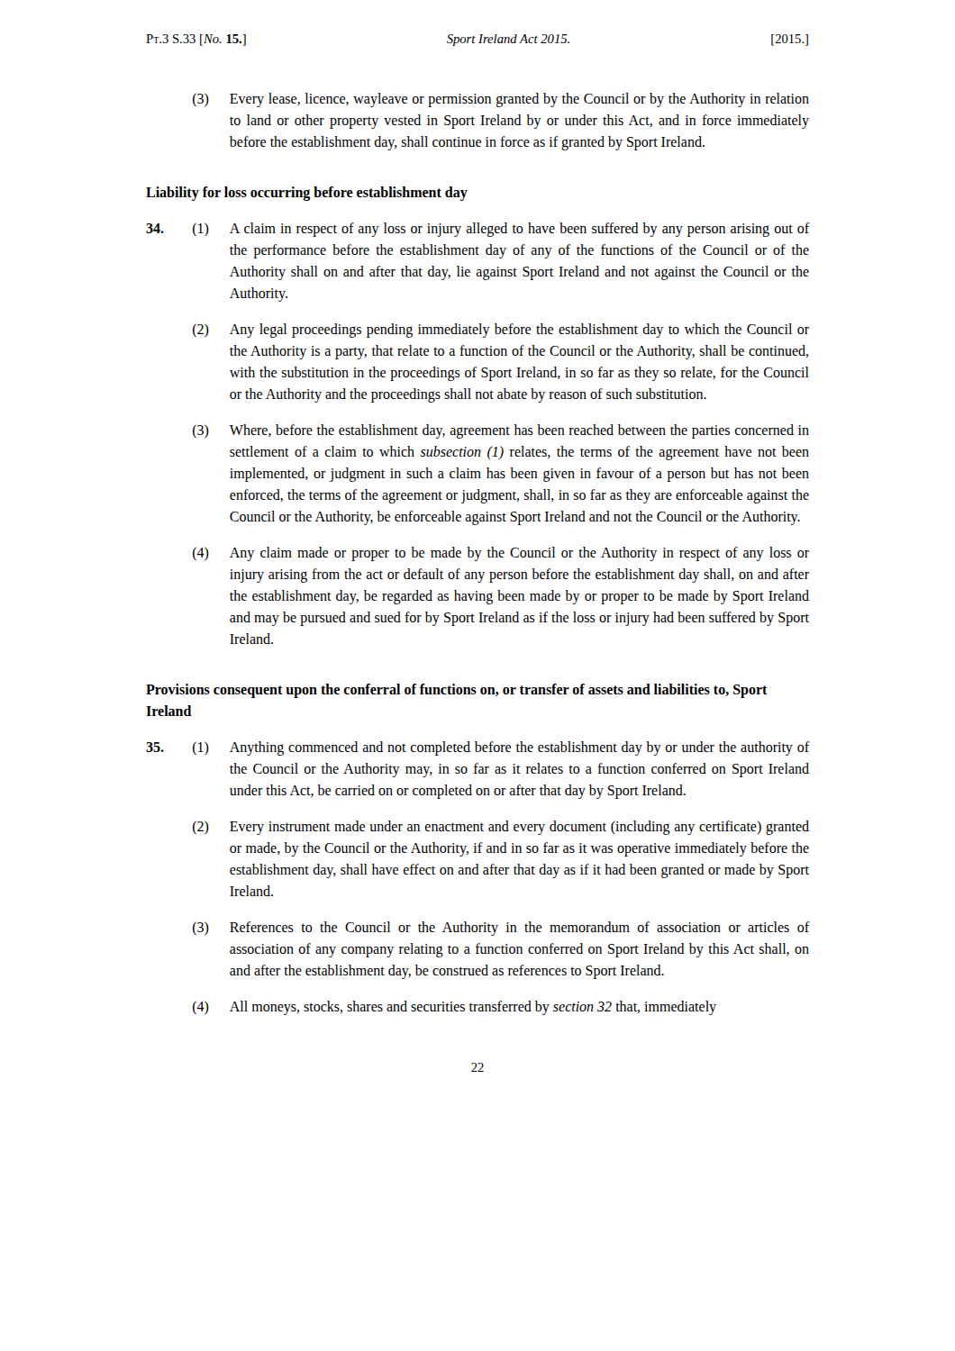Pt. 3 S.33 [No. 15.]
Sport Ireland Act 2015.
[2015.]
(3)
Every lease, licence, wayleave or permission granted by the Council or by the Authority in relation to land or other property vested in Sport Ireland by or under this Act, and in force immediately before the establishment day, shall continue in force as if granted by Sport Ireland.
Liability for loss occurring before establishment day
34.
(1)
A claim in respect of any loss or injury alleged to have been suffered by any person arising out of the performance before the establishment day of any of the functions of the Council or of the Authority shall on and after that day, lie against Sport Ireland and not against the Council or the Authority.
(2)
Any legal proceedings pending immediately before the establishment day to which the Council or the Authority is a party, that relate to a function of the Council or the Authority, shall be continued, with the substitution in the proceedings of Sport Ireland, in so far as they so relate, for the Council or the Authority and the proceedings shall not abate by reason of such substitution.
(3)
Where, before the establishment day, agreement has been reached between the parties concerned in settlement of a claim to which subsection (1) relates, the terms of the agreement have not been implemented, or judgment in such a claim has been given in favour of a person but has not been enforced, the terms of the agreement or judgment, shall, in so far as they are enforceable against the Council or the Authority, be enforceable against Sport Ireland and not the Council or the Authority.
(4)
Any claim made or proper to be made by the Council or the Authority in respect of any loss or injury arising from the act or default of any person before the establishment day shall, on and after the establishment day, be regarded as having been made by or proper to be made by Sport Ireland and may be pursued and sued for by Sport Ireland as if the loss or injury had been suffered by Sport Ireland.
Provisions consequent upon the conferral of functions on, or transfer of assets and liabilities to, Sport Ireland
35.
(1)
Anything commenced and not completed before the establishment day by or under the authority of the Council or the Authority may, in so far as it relates to a function conferred on Sport Ireland under this Act, be carried on or completed on or after that day by Sport Ireland.
(2)
Every instrument made under an enactment and every document (including any certificate) granted or made, by the Council or the Authority, if and in so far as it was operative immediately before the establishment day, shall have effect on and after that day as if it had been granted or made by Sport Ireland.
(3)
References to the Council or the Authority in the memorandum of association or articles of association of any company relating to a function conferred on Sport Ireland by this Act shall, on and after the establishment day, be construed as references to Sport Ireland.
(4)
All moneys, stocks, shares and securities transferred by section 32 that, immediately
22